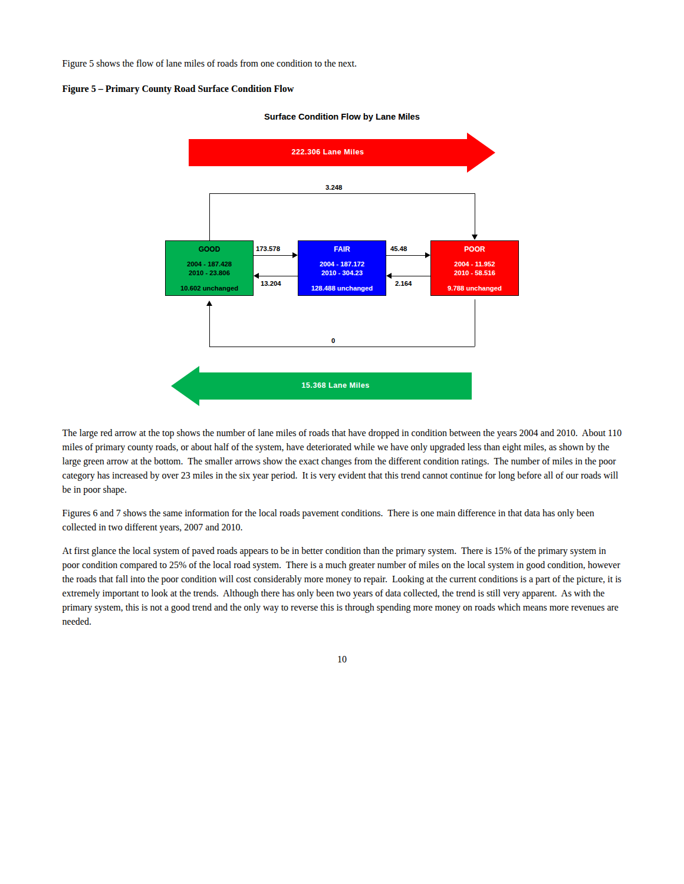Figure 5 shows the flow of lane miles of roads from one condition to the next.
Figure 5 – Primary County Road Surface Condition Flow
Surface Condition Flow by Lane Miles
222.306 Lane Miles
3.248
0
GOOD
2004 - 187.428
2010 - 23.806
10.602 unchanged
FAIR
2004 - 187.172
2010 - 304.23
128.488 unchanged
POOR
2004 - 11.952
2010 - 58.516
9.788 unchanged
173.578
13.204
45.48
2.164
15.368 Lane Miles
The large red arrow at the top shows the number of lane miles of roads that have dropped in condition between the years 2004 and 2010. About 110 miles of primary county roads, or about half of the system, have deteriorated while we have only upgraded less than eight miles, as shown by the large green arrow at the bottom. The smaller arrows show the exact changes from the different condition ratings. The number of miles in the poor category has increased by over 23 miles in the six year period. It is very evident that this trend cannot continue for long before all of our roads will be in poor shape.
Figures 6 and 7 shows the same information for the local roads pavement conditions. There is one main difference in that data has only been collected in two different years, 2007 and 2010.
At first glance the local system of paved roads appears to be in better condition than the primary system. There is 15% of the primary system in poor condition compared to 25% of the local road system. There is a much greater number of miles on the local system in good condition, however the roads that fall into the poor condition will cost considerably more money to repair. Looking at the current conditions is a part of the picture, it is extremely important to look at the trends. Although there has only been two years of data collected, the trend is still very apparent. As with the primary system, this is not a good trend and the only way to reverse this is through spending more money on roads which means more revenues are needed.
10